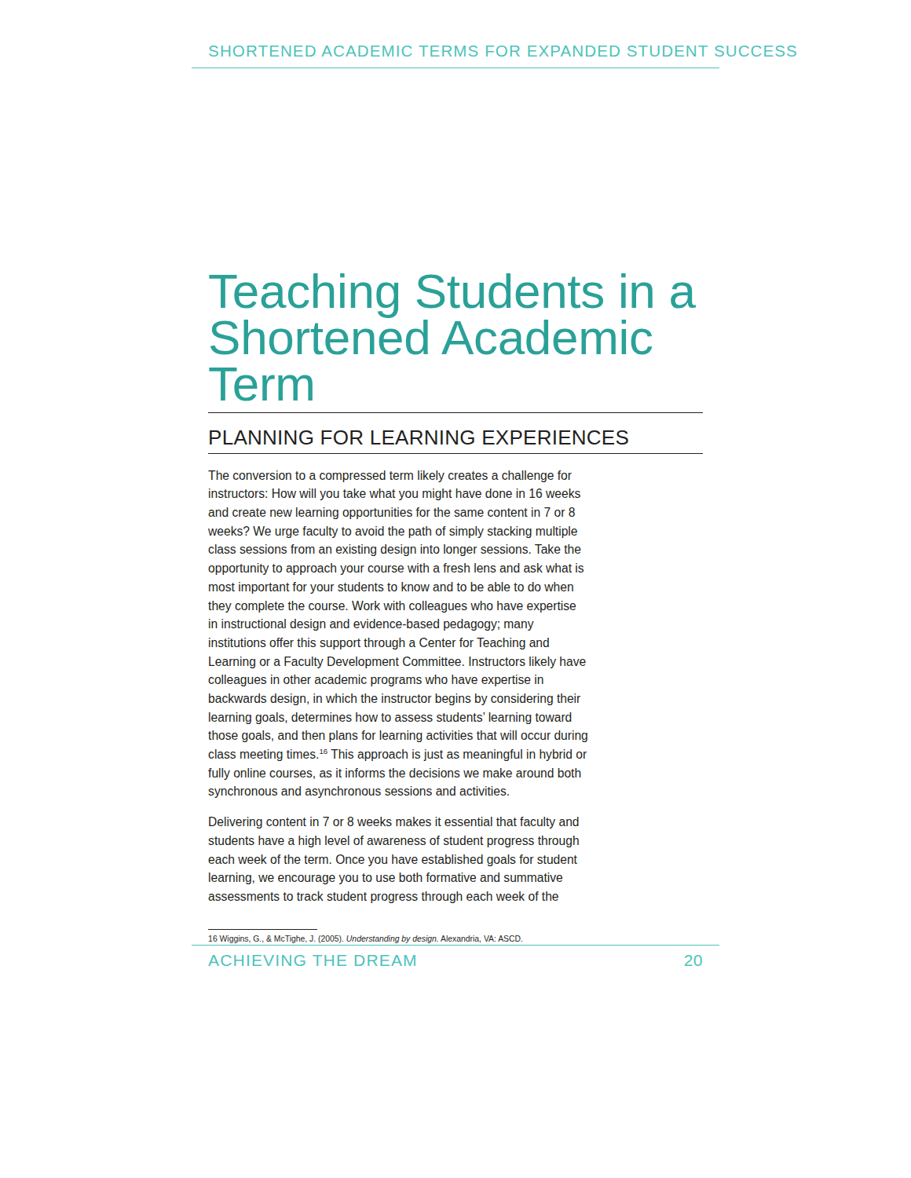Shortened Academic Terms for Expanded Student Success
Teaching Students in a Shortened Academic Term
Planning for Learning Experiences
The conversion to a compressed term likely creates a challenge for instructors: How will you take what you might have done in 16 weeks and create new learning opportunities for the same content in 7 or 8 weeks? We urge faculty to avoid the path of simply stacking multiple class sessions from an existing design into longer sessions. Take the opportunity to approach your course with a fresh lens and ask what is most important for your students to know and to be able to do when they complete the course. Work with colleagues who have expertise in instructional design and evidence-based pedagogy; many institutions offer this support through a Center for Teaching and Learning or a Faculty Development Committee. Instructors likely have colleagues in other academic programs who have expertise in backwards design, in which the instructor begins by considering their learning goals, determines how to assess students’ learning toward those goals, and then plans for learning activities that will occur during class meeting times.16 This approach is just as meaningful in hybrid or fully online courses, as it informs the decisions we make around both synchronous and asynchronous sessions and activities.
Delivering content in 7 or 8 weeks makes it essential that faculty and students have a high level of awareness of student progress through each week of the term. Once you have established goals for student learning, we encourage you to use both formative and summative assessments to track student progress through each week of the
16 Wiggins, G., & McTighe, J. (2005). Understanding by design. Alexandria, VA: ASCD.
Achieving the Dream 20